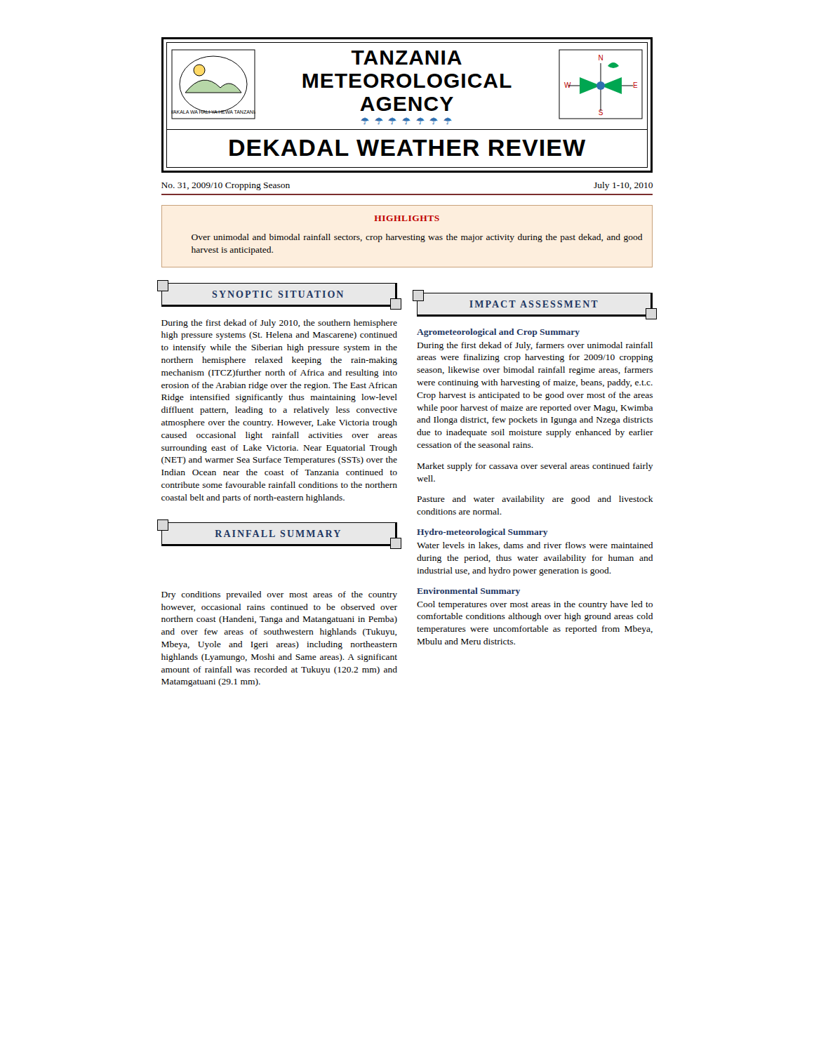TANZANIA METEOROLOGICAL AGENCY ☂ ☂ ☂ ☂ ☂ ☂ ☂
DEKADAL WEATHER REVIEW
No. 31, 2009/10 Cropping Season
July 1-10, 2010
HIGHLIGHTS
Over unimodal and bimodal rainfall sectors, crop harvesting was the major activity during the past dekad, and good harvest is anticipated.
SYNOPTIC SITUATION
During the first dekad of July 2010, the southern hemisphere high pressure systems (St. Helena and Mascarene) continued to intensify while the Siberian high pressure system in the northern hemisphere relaxed keeping the rain-making mechanism (ITCZ)further north of Africa and resulting into erosion of the Arabian ridge over the region. The East African Ridge intensified significantly thus maintaining low-level diffluent pattern, leading to a relatively less convective atmosphere over the country. However, Lake Victoria trough caused occasional light rainfall activities over areas surrounding east of Lake Victoria. Near Equatorial Trough (NET) and warmer Sea Surface Temperatures (SSTs) over the Indian Ocean near the coast of Tanzania continued to contribute some favourable rainfall conditions to the northern coastal belt and parts of north-eastern highlands.
RAINFALL SUMMARY
Dry conditions prevailed over most areas of the country however, occasional rains continued to be observed over northern coast (Handeni, Tanga and Matangatuani in Pemba) and over few areas of southwestern highlands (Tukuyu, Mbeya, Uyole and Igeri areas) including northeastern highlands (Lyamungo, Moshi and Same areas). A significant amount of rainfall was recorded at Tukuyu (120.2 mm) and Matamgatuani (29.1 mm).
IMPACT ASSESSMENT
Agrometeorological and Crop Summary
During the first dekad of July, farmers over unimodal rainfall areas were finalizing crop harvesting for 2009/10 cropping season, likewise over bimodal rainfall regime areas, farmers were continuing with harvesting of maize, beans, paddy, e.t.c. Crop harvest is anticipated to be good over most of the areas while poor harvest of maize are reported over Magu, Kwimba and Ilonga district, few pockets in Igunga and Nzega districts due to inadequate soil moisture supply enhanced by earlier cessation of the seasonal rains.
Market supply for cassava over several areas continued fairly well.
Pasture and water availability are good and livestock conditions are normal.
Hydro-meteorological Summary
Water levels in lakes, dams and river flows were maintained during the period, thus water availability for human and industrial use, and hydro power generation is good.
Environmental Summary
Cool temperatures over most areas in the country have led to comfortable conditions although over high ground areas cold temperatures were uncomfortable as reported from Mbeya, Mbulu and Meru districts.